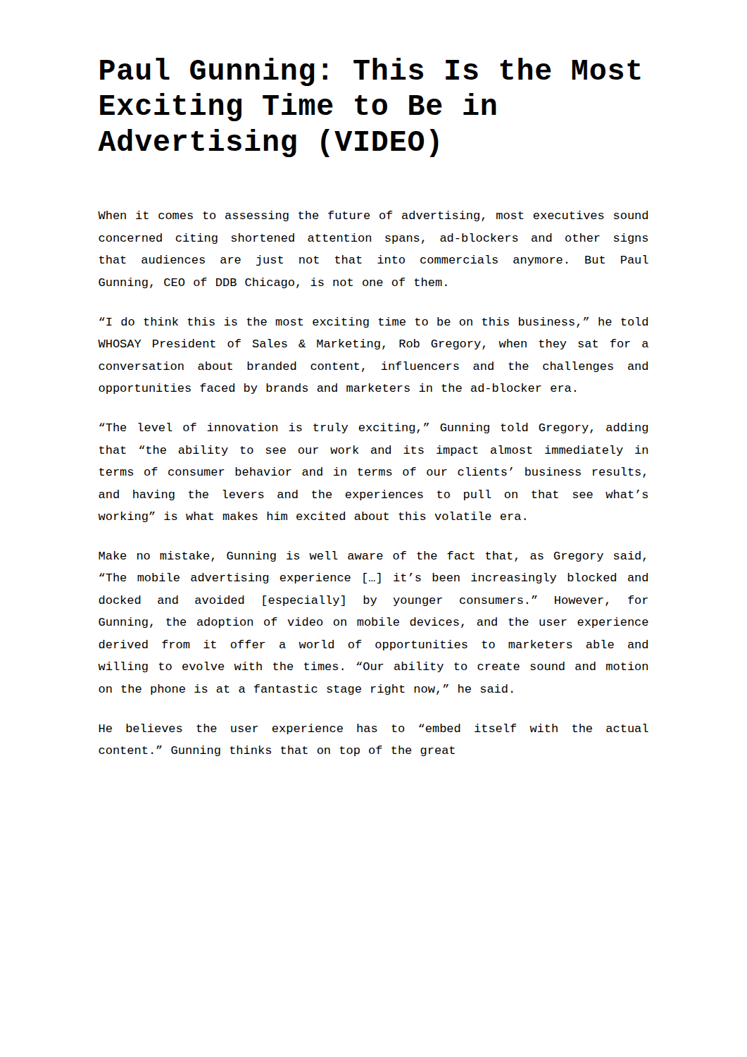Paul Gunning: This Is the Most Exciting Time to Be in Advertising (VIDEO)
When it comes to assessing the future of advertising, most executives sound concerned citing shortened attention spans, ad-blockers and other signs that audiences are just not that into commercials anymore. But Paul Gunning, CEO of DDB Chicago, is not one of them.
“I do think this is the most exciting time to be on this business,” he told WHOSAY President of Sales & Marketing, Rob Gregory, when they sat for a conversation about branded content, influencers and the challenges and opportunities faced by brands and marketers in the ad-blocker era.
“The level of innovation is truly exciting,” Gunning told Gregory, adding that “the ability to see our work and its impact almost immediately in terms of consumer behavior and in terms of our clients’ business results, and having the levers and the experiences to pull on that see what’s working” is what makes him excited about this volatile era.
Make no mistake, Gunning is well aware of the fact that, as Gregory said, “The mobile advertising experience […] it’s been increasingly blocked and docked and avoided [especially] by younger consumers.” However, for Gunning, the adoption of video on mobile devices, and the user experience derived from it offer a world of opportunities to marketers able and willing to evolve with the times. “Our ability to create sound and motion on the phone is at a fantastic stage right now,” he said.
He believes the user experience has to “embed itself with the actual content.” Gunning thinks that on top of the great